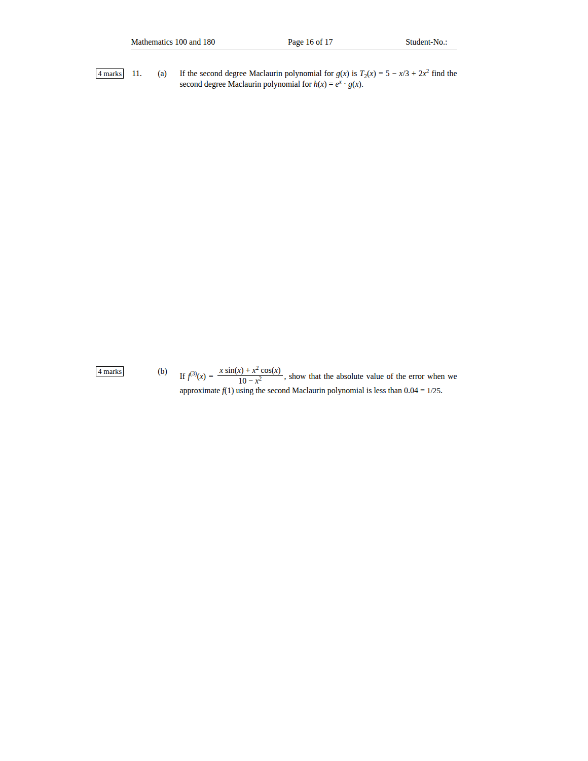Mathematics 100 and 180 Page 16 of 17 Student-No.:
4 marks 11.
(a)
If the second degree Maclaurin polynomial for g(x) is T2(x) = 5 − x/3 + 2x2 find the second degree Maclaurin polynomial for h(x) = ex · g(x).
4 marks (b)
If f(3)(x) = x sin(x) + x2 cos(x) 10 − x2 , show that the absolute value of the error when we approximate f(1) using the second Maclaurin polynomial is less than 0.04 = 1/25.